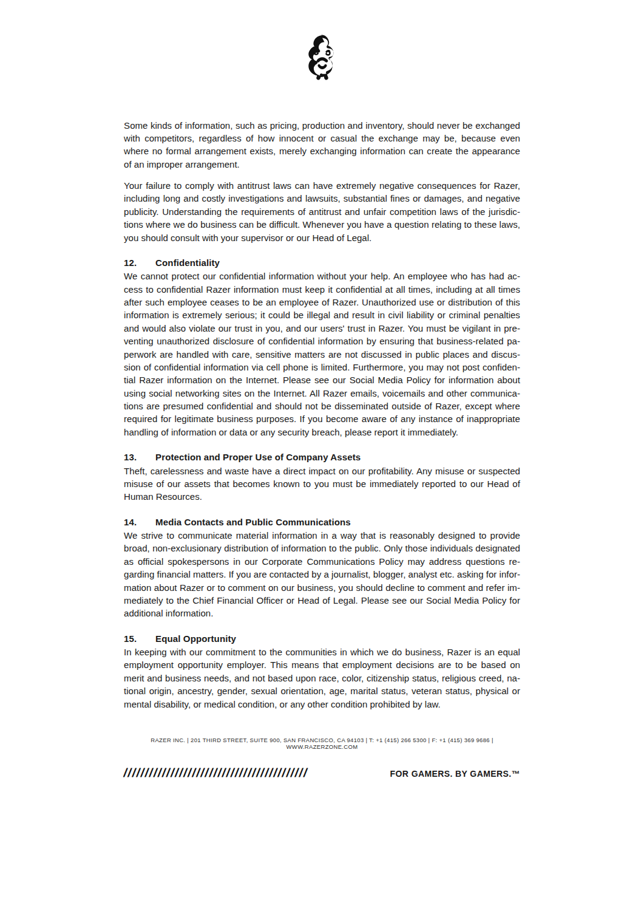Some kinds of information, such as pricing, production and inventory, should never be exchanged with competitors, regardless of how innocent or casual the exchange may be, because even where no formal arrangement exists, merely exchanging information can create the appearance of an improper arrangement.
Your failure to comply with antitrust laws can have extremely negative consequences for Razer, including long and costly investigations and lawsuits, substantial fines or damages, and negative publicity. Understanding the requirements of antitrust and unfair competition laws of the jurisdictions where we do business can be difficult. Whenever you have a question relating to these laws, you should consult with your supervisor or our Head of Legal.
12. Confidentiality
We cannot protect our confidential information without your help. An employee who has had access to confidential Razer information must keep it confidential at all times, including at all times after such employee ceases to be an employee of Razer. Unauthorized use or distribution of this information is extremely serious; it could be illegal and result in civil liability or criminal penalties and would also violate our trust in you, and our users' trust in Razer. You must be vigilant in preventing unauthorized disclosure of confidential information by ensuring that business-related paperwork are handled with care, sensitive matters are not discussed in public places and discussion of confidential information via cell phone is limited. Furthermore, you may not post confidential Razer information on the Internet. Please see our Social Media Policy for information about using social networking sites on the Internet. All Razer emails, voicemails and other communications are presumed confidential and should not be disseminated outside of Razer, except where required for legitimate business purposes. If you become aware of any instance of inappropriate handling of information or data or any security breach, please report it immediately.
13. Protection and Proper Use of Company Assets
Theft, carelessness and waste have a direct impact on our profitability. Any misuse or suspected misuse of our assets that becomes known to you must be immediately reported to our Head of Human Resources.
14. Media Contacts and Public Communications
We strive to communicate material information in a way that is reasonably designed to provide broad, non-exclusionary distribution of information to the public. Only those individuals designated as official spokespersons in our Corporate Communications Policy may address questions regarding financial matters. If you are contacted by a journalist, blogger, analyst etc. asking for information about Razer or to comment on our business, you should decline to comment and refer immediately to the Chief Financial Officer or Head of Legal. Please see our Social Media Policy for additional information.
15. Equal Opportunity
In keeping with our commitment to the communities in which we do business, Razer is an equal employment opportunity employer. This means that employment decisions are to be based on merit and business needs, and not based upon race, color, citizenship status, religious creed, national origin, ancestry, gender, sexual orientation, age, marital status, veteran status, physical or mental disability, or medical condition, or any other condition prohibited by law.
RAZER INC. | 201 THIRD STREET, SUITE 900, SAN FRANCISCO, CA 94103 | T: +1 (415) 266 5300 | F: +1 (415) 369 9686 | WWW.RAZERZONE.COM
///////////////////////////////////////////
FOR GAMERS. BY GAMERS.™